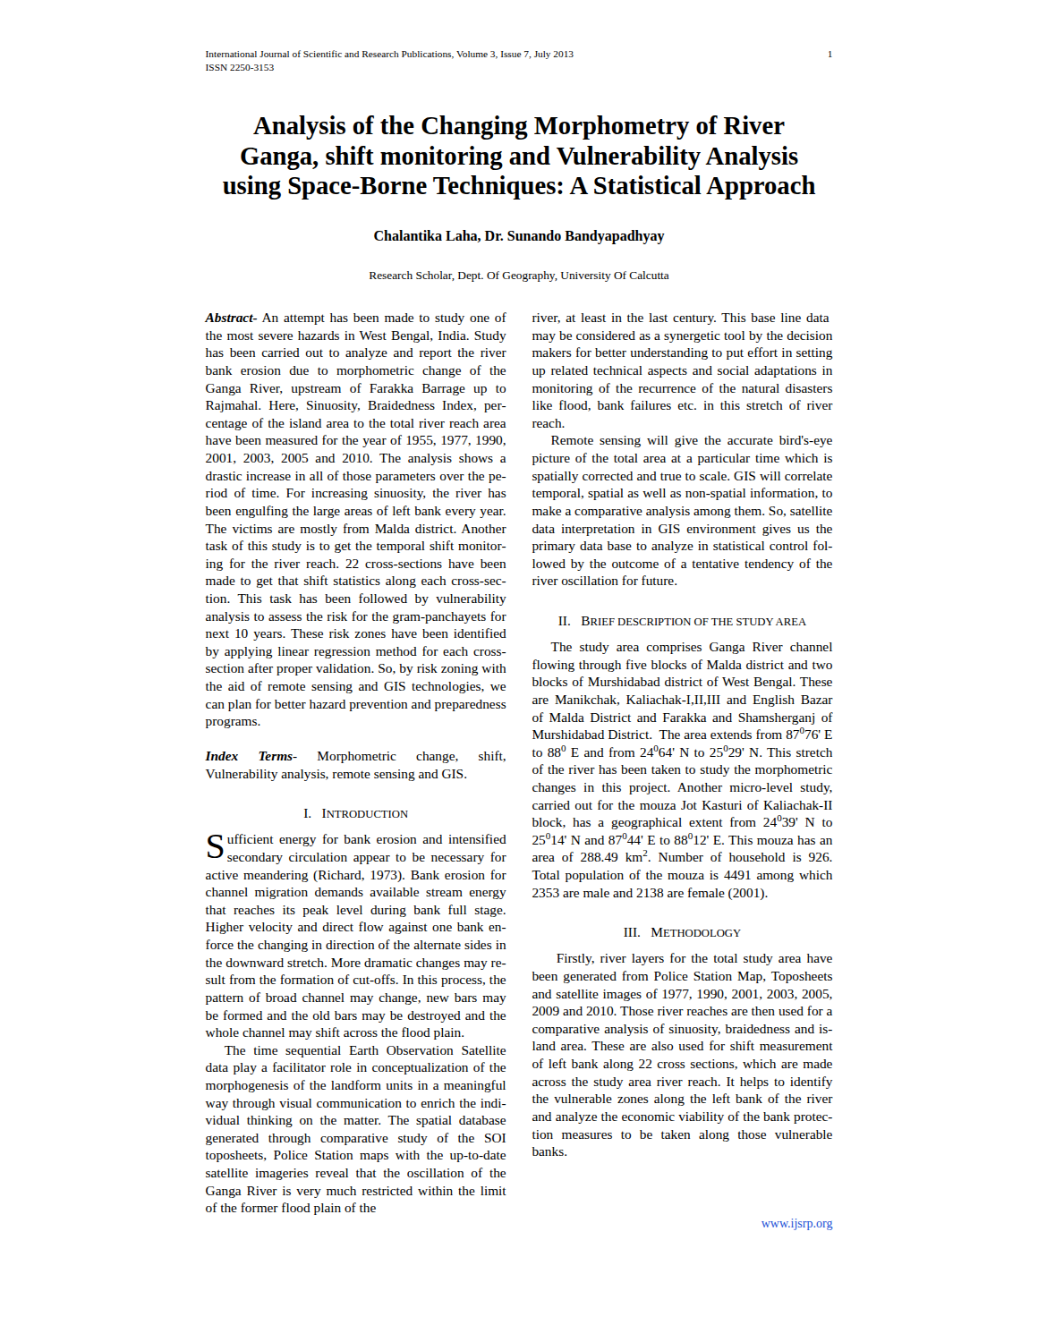International Journal of Scientific and Research Publications, Volume 3, Issue 7, July 2013
ISSN 2250-3153
1
Analysis of the Changing Morphometry of River Ganga, shift monitoring and Vulnerability Analysis using Space-Borne Techniques: A Statistical Approach
Chalantika Laha, Dr. Sunando Bandyapadhyay
Research Scholar, Dept. Of Geography, University Of Calcutta
Abstract- An attempt has been made to study one of the most severe hazards in West Bengal, India. Study has been carried out to analyze and report the river bank erosion due to morphometric change of the Ganga River, upstream of Farakka Barrage up to Rajmahal. Here, Sinuosity, Braidedness Index, percentage of the island area to the total river reach area have been measured for the year of 1955, 1977, 1990, 2001, 2003, 2005 and 2010. The analysis shows a drastic increase in all of those parameters over the period of time. For increasing sinuosity, the river has been engulfing the large areas of left bank every year. The victims are mostly from Malda district. Another task of this study is to get the temporal shift monitoring for the river reach. 22 cross-sections have been made to get that shift statistics along each cross-section. This task has been followed by vulnerability analysis to assess the risk for the gram-panchayets for next 10 years. These risk zones have been identified by applying linear regression method for each cross-section after proper validation. So, by risk zoning with the aid of remote sensing and GIS technologies, we can plan for better hazard prevention and preparedness programs.
Index Terms- Morphometric change, shift, Vulnerability analysis, remote sensing and GIS.
I. INTRODUCTION
Sufficient energy for bank erosion and intensified secondary circulation appear to be necessary for active meandering (Richard, 1973). Bank erosion for channel migration demands available stream energy that reaches its peak level during bank full stage. Higher velocity and direct flow against one bank enforce the changing in direction of the alternate sides in the downward stretch. More dramatic changes may result from the formation of cut-offs. In this process, the pattern of broad channel may change, new bars may be formed and the old bars may be destroyed and the whole channel may shift across the flood plain.
The time sequential Earth Observation Satellite data play a facilitator role in conceptualization of the morphogenesis of the landform units in a meaningful way through visual communication to enrich the individual thinking on the matter. The spatial database generated through comparative study of the SOI toposheets, Police Station maps with the up-to-date satellite imageries reveal that the oscillation of the Ganga River is very much restricted within the limit of the former flood plain of the
river, at least in the last century. This base line data may be considered as a synergetic tool by the decision makers for better understanding to put effort in setting up related technical aspects and social adaptations in monitoring of the recurrence of the natural disasters like flood, bank failures etc. in this stretch of river reach.
Remote sensing will give the accurate bird's-eye picture of the total area at a particular time which is spatially corrected and true to scale. GIS will correlate temporal, spatial as well as non-spatial information, to make a comparative analysis among them. So, satellite data interpretation in GIS environment gives us the primary data base to analyze in statistical control followed by the outcome of a tentative tendency of the river oscillation for future.
II. BRIEF DESCRIPTION OF THE STUDY AREA
The study area comprises Ganga River channel flowing through five blocks of Malda district and two blocks of Murshidabad district of West Bengal. These are Manikchak, Kaliachak-I,II,III and English Bazar of Malda District and Farakka and Shamsherganj of Murshidabad District. The area extends from 87076' E to 880 E and from 24064' N to 25029' N. This stretch of the river has been taken to study the morphometric changes in this project. Another micro-level study, carried out for the mouza Jot Kasturi of Kaliachak-II block, has a geographical extent from 24039' N to 25014' N and 87044' E to 88012' E. This mouza has an area of 288.49 km2. Number of household is 926. Total population of the mouza is 4491 among which 2353 are male and 2138 are female (2001).
III. METHODOLOGY
Firstly, river layers for the total study area have been generated from Police Station Map, Toposheets and satellite images of 1977, 1990, 2001, 2003, 2005, 2009 and 2010. Those river reaches are then used for a comparative analysis of sinuosity, braidedness and island area. These are also used for shift measurement of left bank along 22 cross sections, which are made across the study area river reach. It helps to identify the vulnerable zones along the left bank of the river and analyze the economic viability of the bank protection measures to be taken along those vulnerable banks.
www.ijsrp.org